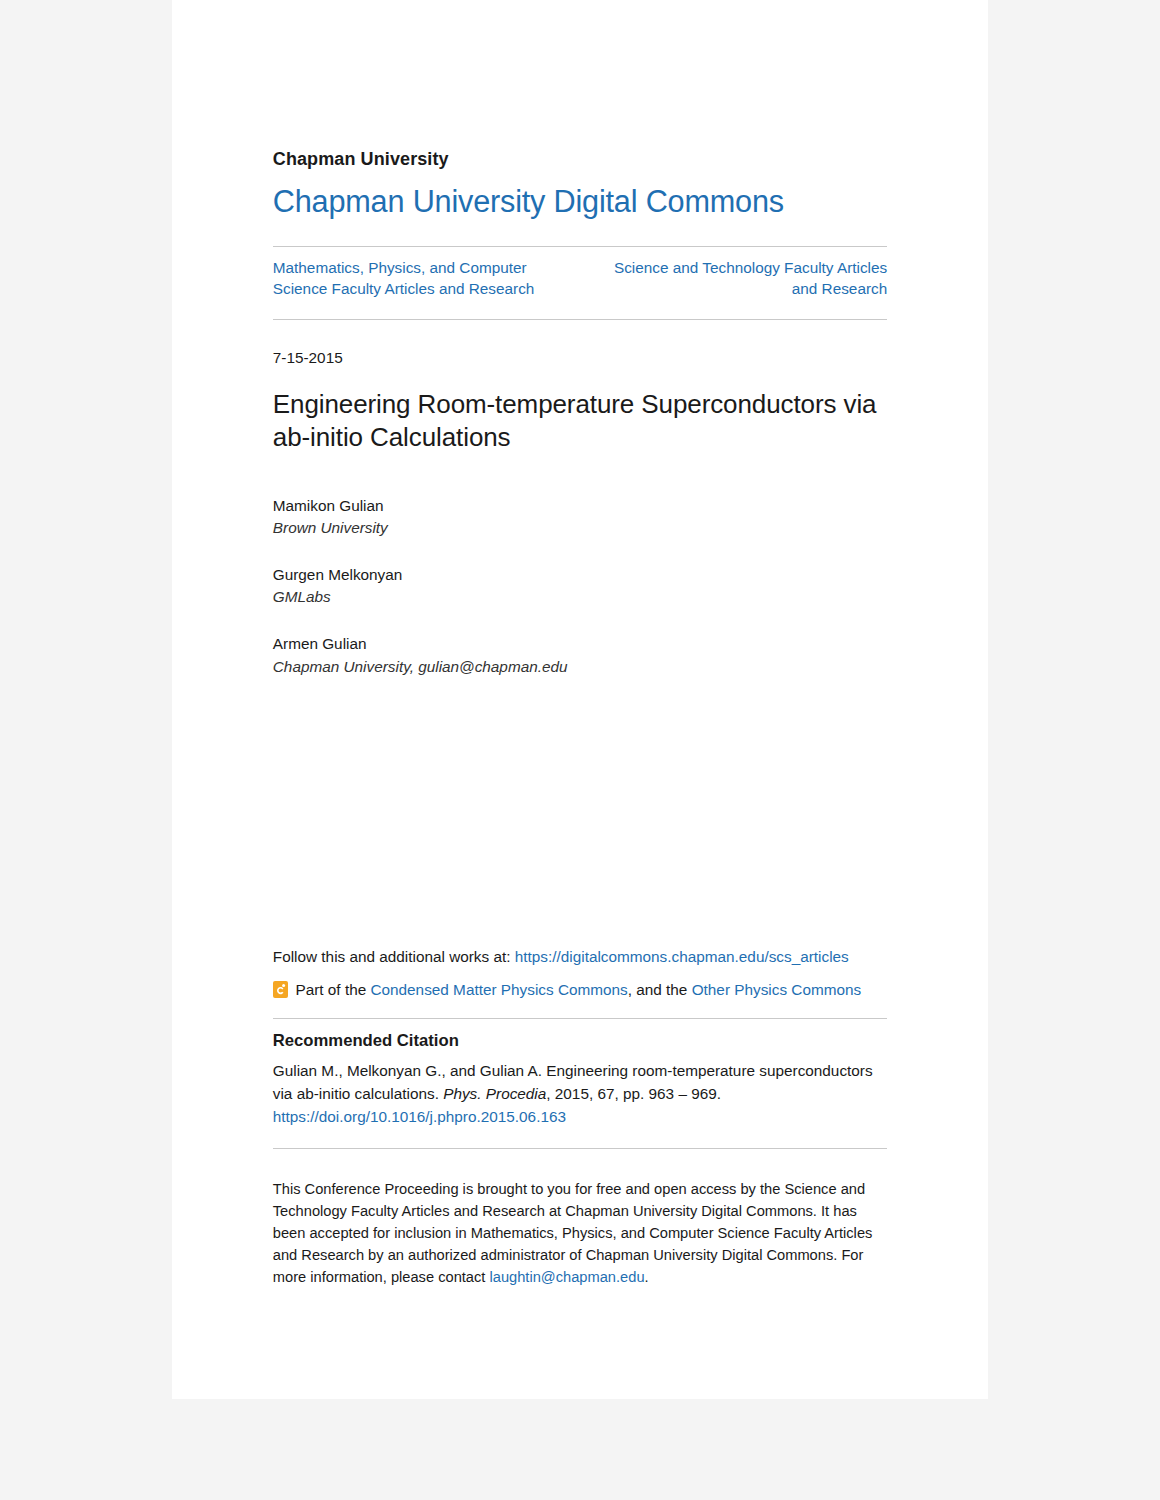Chapman University
Chapman University Digital Commons
Mathematics, Physics, and Computer Science Faculty Articles and Research
Science and Technology Faculty Articles and Research
7-15-2015
Engineering Room-temperature Superconductors via ab-initio Calculations
Mamikon Gulian
Brown University
Gurgen Melkonyan
GMLabs
Armen Gulian
Chapman University, gulian@chapman.edu
Follow this and additional works at: https://digitalcommons.chapman.edu/scs_articles
Part of the Condensed Matter Physics Commons, and the Other Physics Commons
Recommended Citation
Gulian M., Melkonyan G., and Gulian A. Engineering room-temperature superconductors via ab-initio calculations. Phys. Procedia, 2015, 67, pp. 963 – 969. https://doi.org/10.1016/j.phpro.2015.06.163
This Conference Proceeding is brought to you for free and open access by the Science and Technology Faculty Articles and Research at Chapman University Digital Commons. It has been accepted for inclusion in Mathematics, Physics, and Computer Science Faculty Articles and Research by an authorized administrator of Chapman University Digital Commons. For more information, please contact laughtin@chapman.edu.